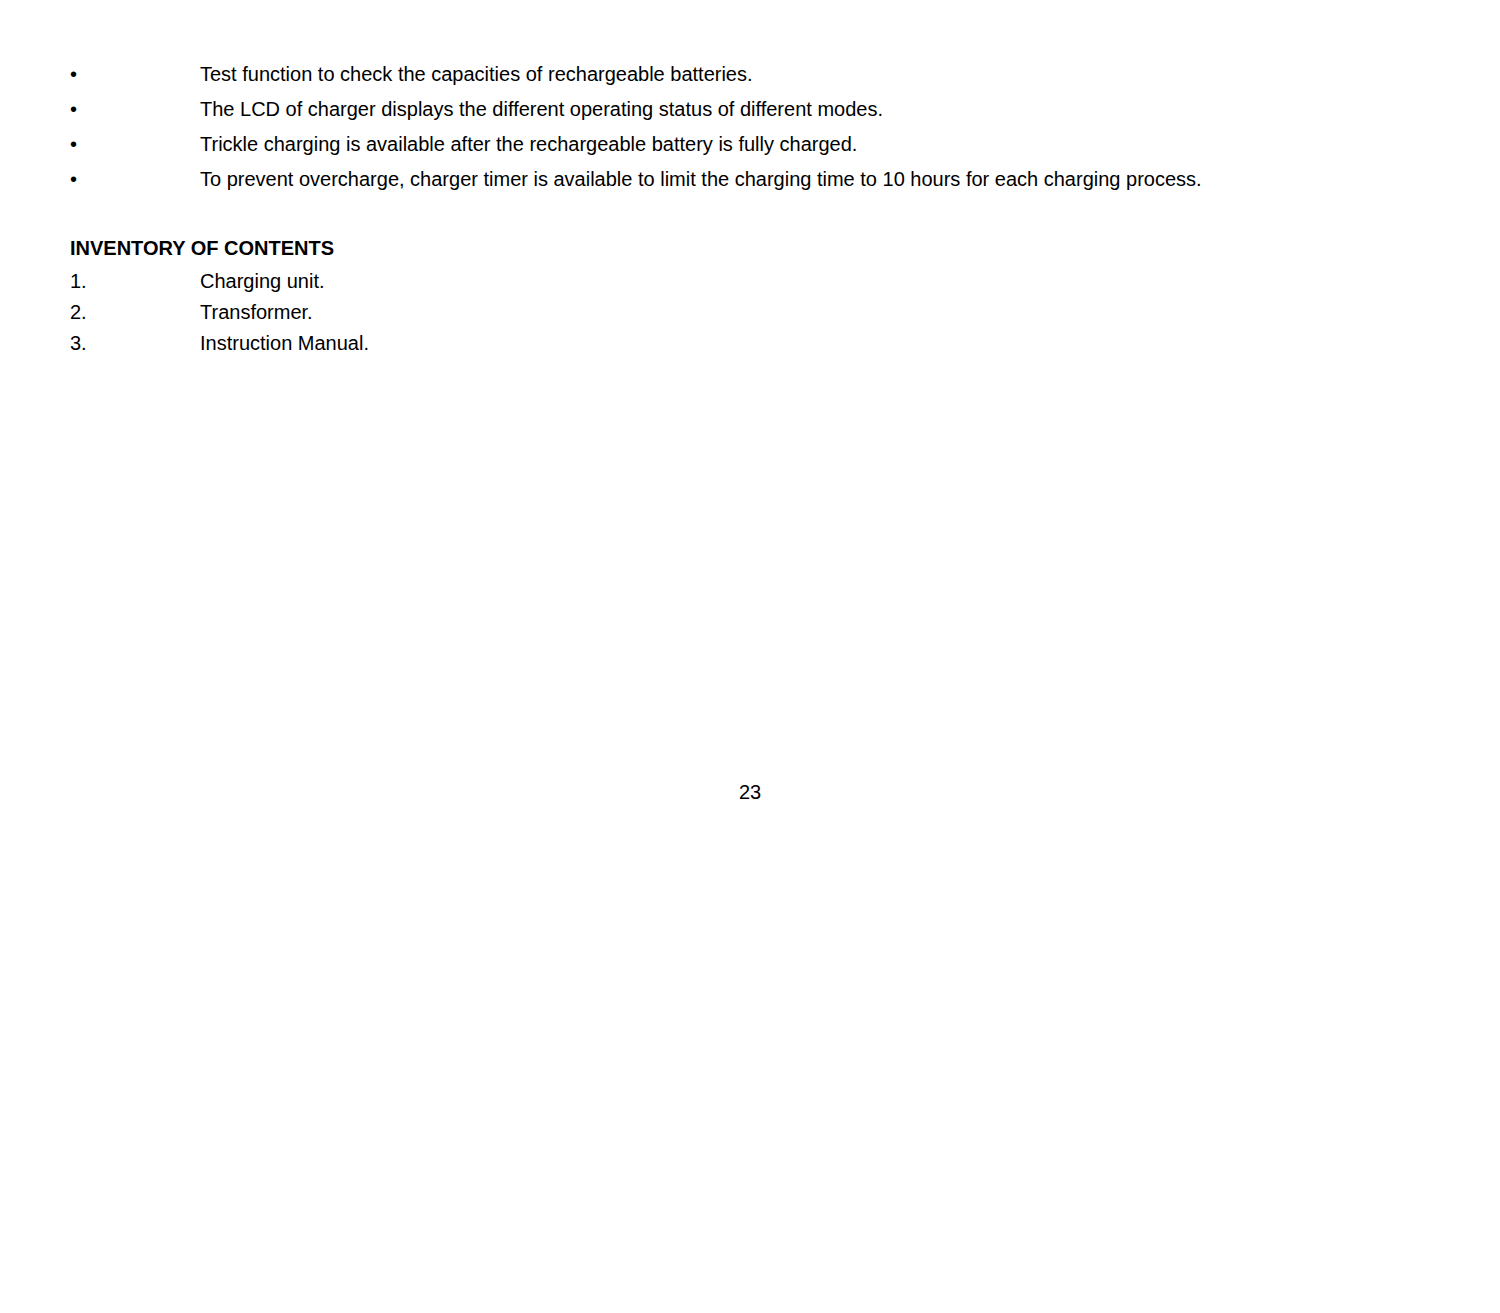Test function to check the capacities of rechargeable batteries.
The LCD of charger displays the different operating status of different modes.
Trickle charging is available after the rechargeable battery is fully charged.
To prevent overcharge, charger timer is available to limit the charging time to 10 hours for each charging process.
INVENTORY OF CONTENTS
1. Charging unit.
2. Transformer.
3. Instruction Manual.
23